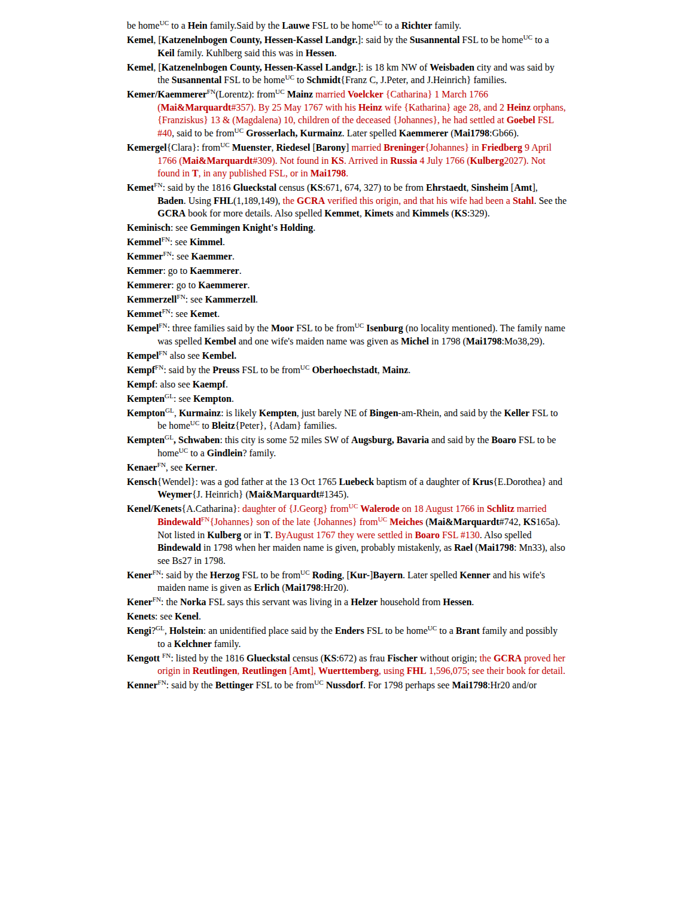be homeUC to a Hein family.Said by the Lauwe FSL to be homeUC to a Richter family.
Kemel, [Katzenelnbogen County, Hessen-Kassel Landgr.]: said by the Susannental FSL to be homeUC to a Keil family. Kuhlberg said this was in Hessen.
Kemel, [Katzenelnbogen County, Hessen-Kassel Landgr.]: is 18 km NW of Weisbaden city and was said by the Susannental FSL to be homeUC to Schmidt{Franz C, J.Peter, and J.Heinrich} families.
Kemer/KaemmererFN(Lorentz): fromUC Mainz married Voelcker {Catharina} 1 March 1766 (Mai&Marquardt#357). By 25 May 1767 with his Heinz wife {Katharina} age 28, and 2 Heinz orphans, {Franziskus} 13 & (Magdalena) 10, children of the deceased {Johannes}, he had settled at Goebel FSL #40, said to be fromUC Grosserlach, Kurmainz. Later spelled Kaemmerer (Mai1798:Gb66).
Kemergel{Clara}: fromUC Muenster, Riedesel [Barony] married Breninger{Johannes} in Friedberg 9 April 1766 (Mai&Marquardt#309). Not found in KS. Arrived in Russia 4 July 1766 (Kulberg2027). Not found in T, in any published FSL, or in Mai1798.
KemetFN: said by the 1816 Glueckstal census (KS:671, 674, 327) to be from Ehrstaedt, Sinsheim [Amt], Baden. Using FHL(1,189,149), the GCRA verified this origin, and that his wife had been a Stahl. See the GCRA book for more details. Also spelled Kemmet, Kimets and Kimmels (KS:329).
Keminisch: see Gemmingen Knight's Holding.
KemmelFN: see Kimmel.
KemmerFN: see Kaemmer.
Kemmer: go to Kaemmerer.
Kemmerer: go to Kaemmerer.
KemmerzellFN: see Kammerzell.
KemmetFN: see Kemet.
KempelFN: three families said by the Moor FSL to be fromUC Isenburg (no locality mentioned). The family name was spelled Kembel and one wife's maiden name was given as Michel in 1798 (Mai1798:Mo38,29).
KempelFN also see Kembel.
KempfFN: said by the Preuss FSL to be fromUC Oberhoechstadt, Mainz.
Kempf: also see Kaempf.
KemptenGL: see Kempton.
KemptonGL, Kurmainz: is likely Kempten, just barely NE of Bingen-am-Rhein, and said by the Keller FSL to be homeUC to Bleitz{Peter}, {Adam} families.
KemptenGL, Schwaben: this city is some 52 miles SW of Augsburg, Bavaria and said by the Boaro FSL to be homeUC to a Gindlein? family.
KenaerFN, see Kerner.
Kensch{Wendel}: was a god father at the 13 Oct 1765 Luebeck baptism of a daughter of Krus{E.Dorothea} and Weymer{J. Heinrich} (Mai&Marquardt#1345).
Kenel/Kenets{A.Catharina}: daughter of {J.Georg} fromUC Walerode on 18 August 1766 in Schlitz married BindewaldFN{Johannes} son of the late {Johannes} fromUC Meiches (Mai&Marquardt#742, KS165a). Not listed in Kulberg or in T. ByAugust 1767 they were settled in Boaro FSL #130. Also spelled Bindewald in 1798 when her maiden name is given, probably mistakenly, as Rael (Mai1798: Mn33), also see Bs27 in 1798.
KenerFN: said by the Herzog FSL to be fromUC Roding, [Kur-]Bayern. Later spelled Kenner and his wife's maiden name is given as Erlich (Mai1798:Hr20).
KenerFN: the Norka FSL says this servant was living in a Helzer household from Hessen.
Kenets: see Kenel.
Kengi?GL, Holstein: an unidentified place said by the Enders FSL to be homeUC to a Brant family and possibly to a Kelchner family.
Kengott FN: listed by the 1816 Glueckstal census (KS:672) as frau Fischer without origin; the GCRA proved her origin in Reutlingen, Reutlingen [Amt], Wuerttemberg, using FHL 1,596,075; see their book for detail.
KennerFN: said by the Bettinger FSL to be fromUC Nussdorf. For 1798 perhaps see Mai1798:Hr20 and/or